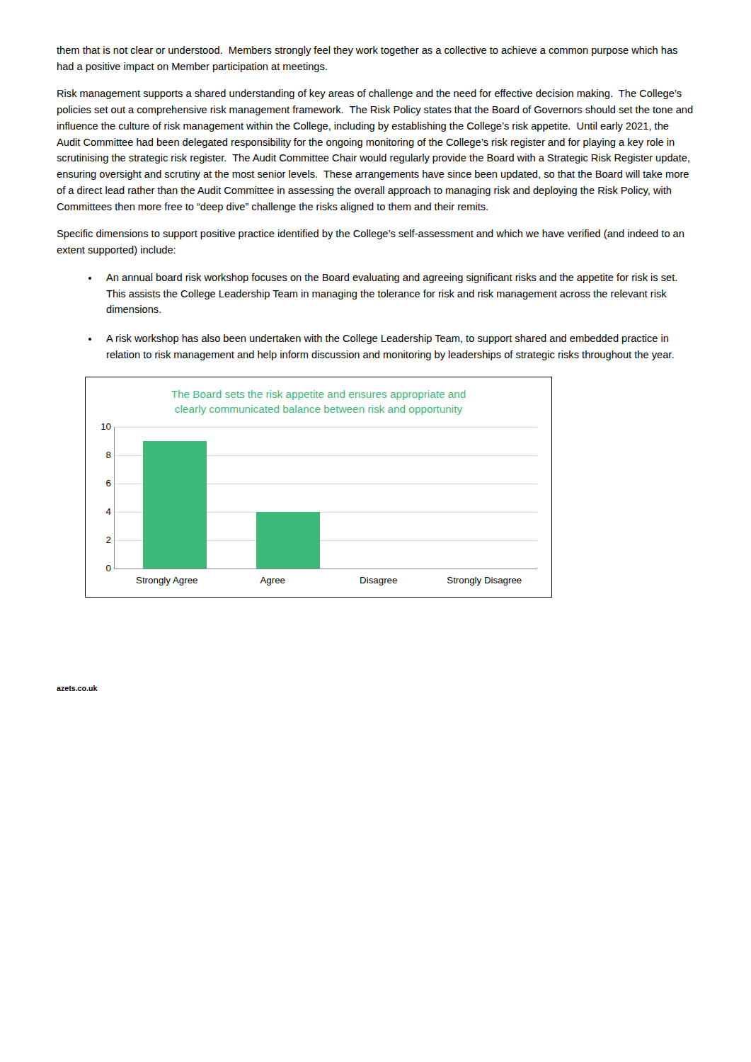them that is not clear or understood. Members strongly feel they work together as a collective to achieve a common purpose which has had a positive impact on Member participation at meetings.
Risk management supports a shared understanding of key areas of challenge and the need for effective decision making. The College’s policies set out a comprehensive risk management framework. The Risk Policy states that the Board of Governors should set the tone and influence the culture of risk management within the College, including by establishing the College’s risk appetite. Until early 2021, the Audit Committee had been delegated responsibility for the ongoing monitoring of the College’s risk register and for playing a key role in scrutinising the strategic risk register. The Audit Committee Chair would regularly provide the Board with a Strategic Risk Register update, ensuring oversight and scrutiny at the most senior levels. These arrangements have since been updated, so that the Board will take more of a direct lead rather than the Audit Committee in assessing the overall approach to managing risk and deploying the Risk Policy, with Committees then more free to “deep dive” challenge the risks aligned to them and their remits.
Specific dimensions to support positive practice identified by the College’s self-assessment and which we have verified (and indeed to an extent supported) include:
An annual board risk workshop focuses on the Board evaluating and agreeing significant risks and the appetite for risk is set. This assists the College Leadership Team in managing the tolerance for risk and risk management across the relevant risk dimensions.
A risk workshop has also been undertaken with the College Leadership Team, to support shared and embedded practice in relation to risk management and help inform discussion and monitoring by leaderships of strategic risks throughout the year.
The Board sets the risk appetite and ensures appropriate and
clearly communicated balance between risk and opportunity
10 8 6 4 2 0
Strongly Agree Agree Disagree Strongly Disagree
azets.co.uk